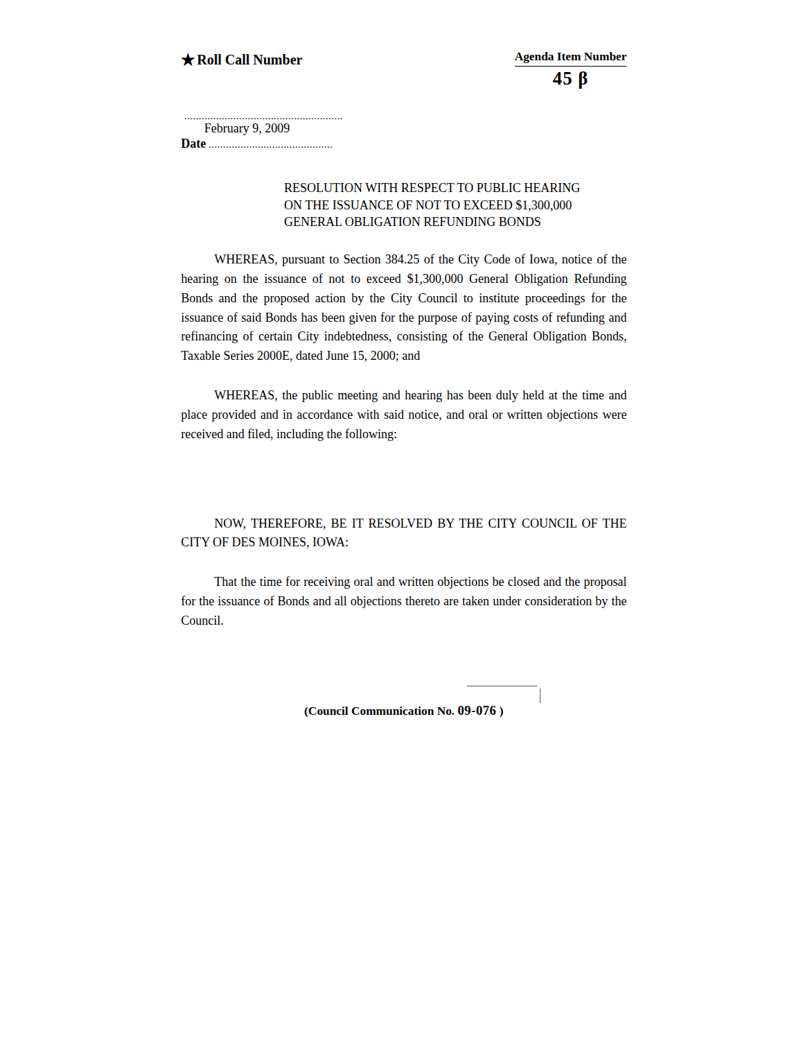★Roll Call Number
Agenda Item Number 45 β
.......................................................
February 9, 2009
Date ...........................................
RESOLUTION WITH RESPECT TO PUBLIC HEARING
ON THE ISSUANCE OF NOT TO EXCEED $1,300,000
GENERAL OBLIGATION REFUNDING BONDS
WHEREAS, pursuant to Section 384.25 of the City Code of Iowa, notice of the hearing on the issuance of not to exceed $1,300,000 General Obligation Refunding Bonds and the proposed action by the City Council to institute proceedings for the issuance of said Bonds has been given for the purpose of paying costs of refunding and refinancing of certain City indebtedness, consisting of the General Obligation Bonds, Taxable Series 2000E, dated June 15, 2000; and
WHEREAS, the public meeting and hearing has been duly held at the time and place provided and in accordance with said notice, and oral or written objections were received and filed, including the following:
NOW, THEREFORE, BE IT RESOLVED BY THE CITY COUNCIL OF THE CITY OF DES MOINES, IOWA:
That the time for receiving oral and written objections be closed and the proposal for the issuance of Bonds and all objections thereto are taken under consideration by the Council.
(Council Communication No. 09-076 )